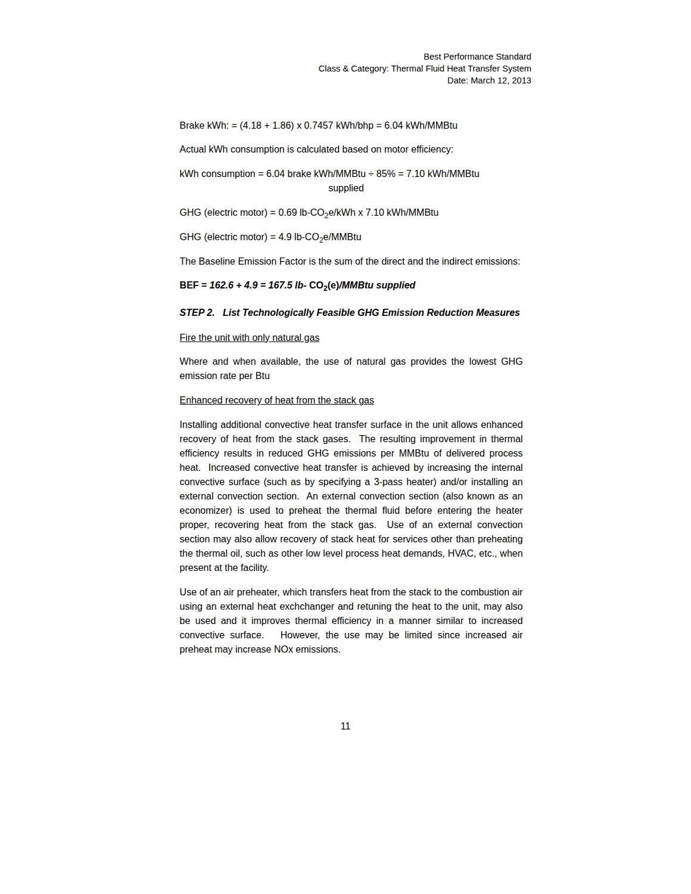Best Performance Standard
Class & Category: Thermal Fluid Heat Transfer System
Date: March 12, 2013
Brake kWh: = (4.18 + 1.86) x 0.7457 kWh/bhp = 6.04 kWh/MMBtu
Actual kWh consumption is calculated based on motor efficiency:
kWh consumption = 6.04 brake kWh/MMBtu ÷ 85% = 7.10 kWh/MMBtu supplied
GHG (electric motor) = 0.69 lb-CO2e/kWh x 7.10 kWh/MMBtu
GHG (electric motor) = 4.9 lb-CO2e/MMBtu
The Baseline Emission Factor is the sum of the direct and the indirect emissions:
BEF = 162.6 + 4.9 = 167.5 lb- CO2(e)/MMBtu supplied
STEP 2. List Technologically Feasible GHG Emission Reduction Measures
Fire the unit with only natural gas
Where and when available, the use of natural gas provides the lowest GHG emission rate per Btu
Enhanced recovery of heat from the stack gas
Installing additional convective heat transfer surface in the unit allows enhanced recovery of heat from the stack gases. The resulting improvement in thermal efficiency results in reduced GHG emissions per MMBtu of delivered process heat. Increased convective heat transfer is achieved by increasing the internal convective surface (such as by specifying a 3-pass heater) and/or installing an external convection section. An external convection section (also known as an economizer) is used to preheat the thermal fluid before entering the heater proper, recovering heat from the stack gas. Use of an external convection section may also allow recovery of stack heat for services other than preheating the thermal oil, such as other low level process heat demands, HVAC, etc., when present at the facility.
Use of an air preheater, which transfers heat from the stack to the combustion air using an external heat exchchanger and retuning the heat to the unit, may also be used and it improves thermal efficiency in a manner similar to increased convective surface. However, the use may be limited since increased air preheat may increase NOx emissions.
11